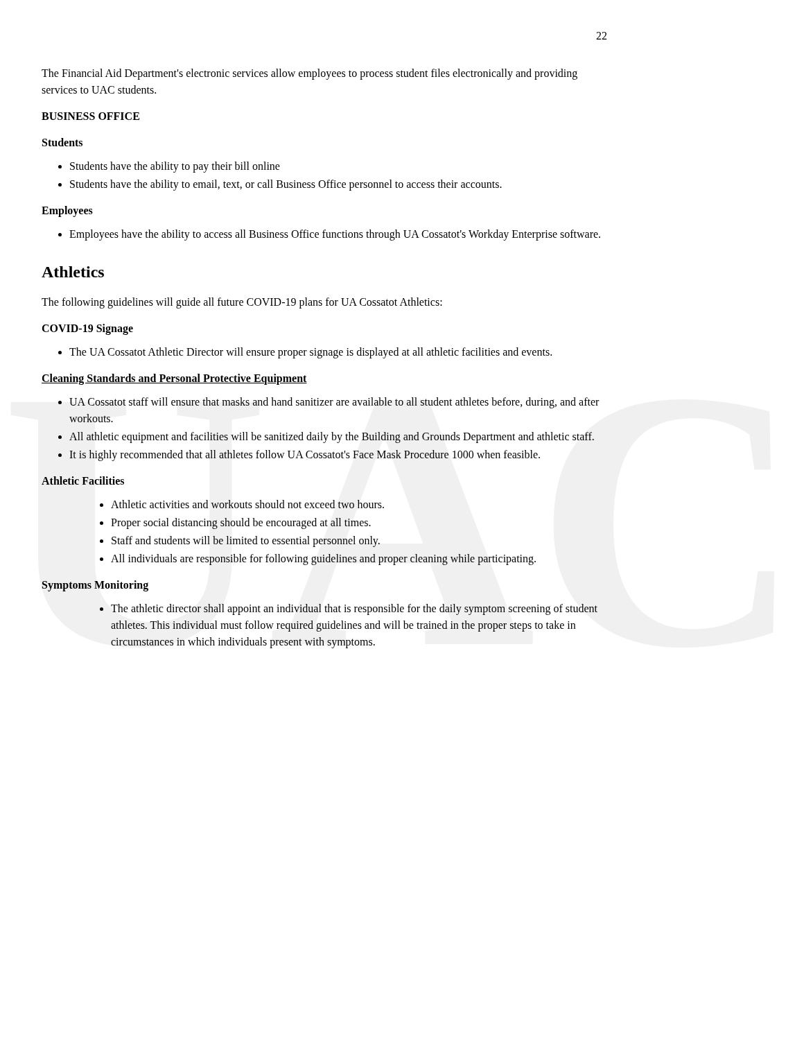UAC
22
The Financial Aid Department's electronic services allow employees to process student files electronically and providing services to UAC students.
BUSINESS OFFICE
Students
Students have the ability to pay their bill online
Students have the ability to email, text, or call Business Office personnel to access their accounts.
Employees
Employees have the ability to access all Business Office functions through UA Cossatot's Workday Enterprise software.
Athletics
The following guidelines will guide all future COVID-19 plans for UA Cossatot Athletics:
COVID-19 Signage
The UA Cossatot Athletic Director will ensure proper signage is displayed at all athletic facilities and events.
Cleaning Standards and Personal Protective Equipment
UA Cossatot staff will ensure that masks and hand sanitizer are available to all student athletes before, during, and after workouts.
All athletic equipment and facilities will be sanitized daily by the Building and Grounds Department and athletic staff.
It is highly recommended that all athletes follow UA Cossatot's Face Mask Procedure 1000 when feasible.
Athletic Facilities
Athletic activities and workouts should not exceed two hours.
Proper social distancing should be encouraged at all times.
Staff and students will be limited to essential personnel only.
All individuals are responsible for following guidelines and proper cleaning while participating.
Symptoms Monitoring
The athletic director shall appoint an individual that is responsible for the daily symptom screening of student athletes. This individual must follow required guidelines and will be trained in the proper steps to take in circumstances in which individuals present with symptoms.